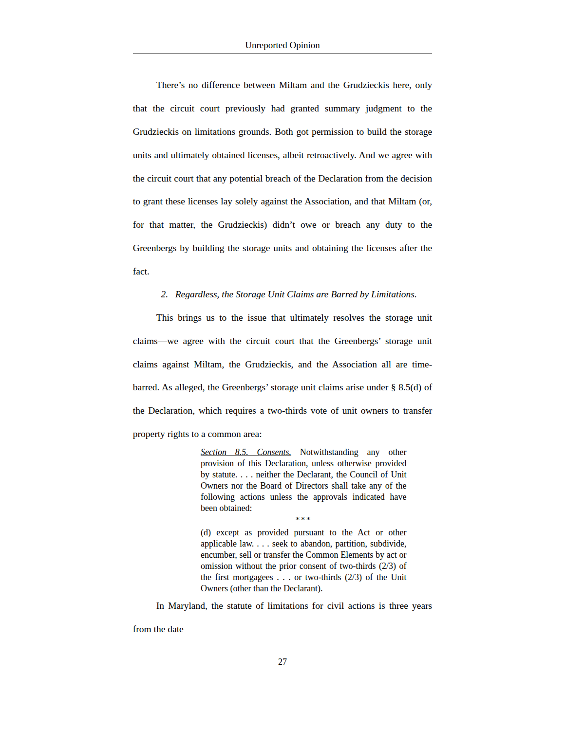—Unreported Opinion—
There’s no difference between Miltam and the Grudzieckis here, only that the circuit court previously had granted summary judgment to the Grudzieckis on limitations grounds. Both got permission to build the storage units and ultimately obtained licenses, albeit retroactively. And we agree with the circuit court that any potential breach of the Declaration from the decision to grant these licenses lay solely against the Association, and that Miltam (or, for that matter, the Grudzieckis) didn’t owe or breach any duty to the Greenbergs by building the storage units and obtaining the licenses after the fact.
2. Regardless, the Storage Unit Claims are Barred by Limitations.
This brings us to the issue that ultimately resolves the storage unit claims—we agree with the circuit court that the Greenbergs’ storage unit claims against Miltam, the Grudzieckis, and the Association all are time-barred. As alleged, the Greenbergs’ storage unit claims arise under § 8.5(d) of the Declaration, which requires a two-thirds vote of unit owners to transfer property rights to a common area:
Section 8.5. Consents. Notwithstanding any other provision of this Declaration, unless otherwise provided by statute. . . . neither the Declarant, the Council of Unit Owners nor the Board of Directors shall take any of the following actions unless the approvals indicated have been obtained:
***
(d) except as provided pursuant to the Act or other applicable law. . . . seek to abandon, partition, subdivide, encumber, sell or transfer the Common Elements by act or omission without the prior consent of two-thirds (2/3) of the first mortgagees . . . or two-thirds (2/3) of the Unit Owners (other than the Declarant).
In Maryland, the statute of limitations for civil actions is three years from the date
27